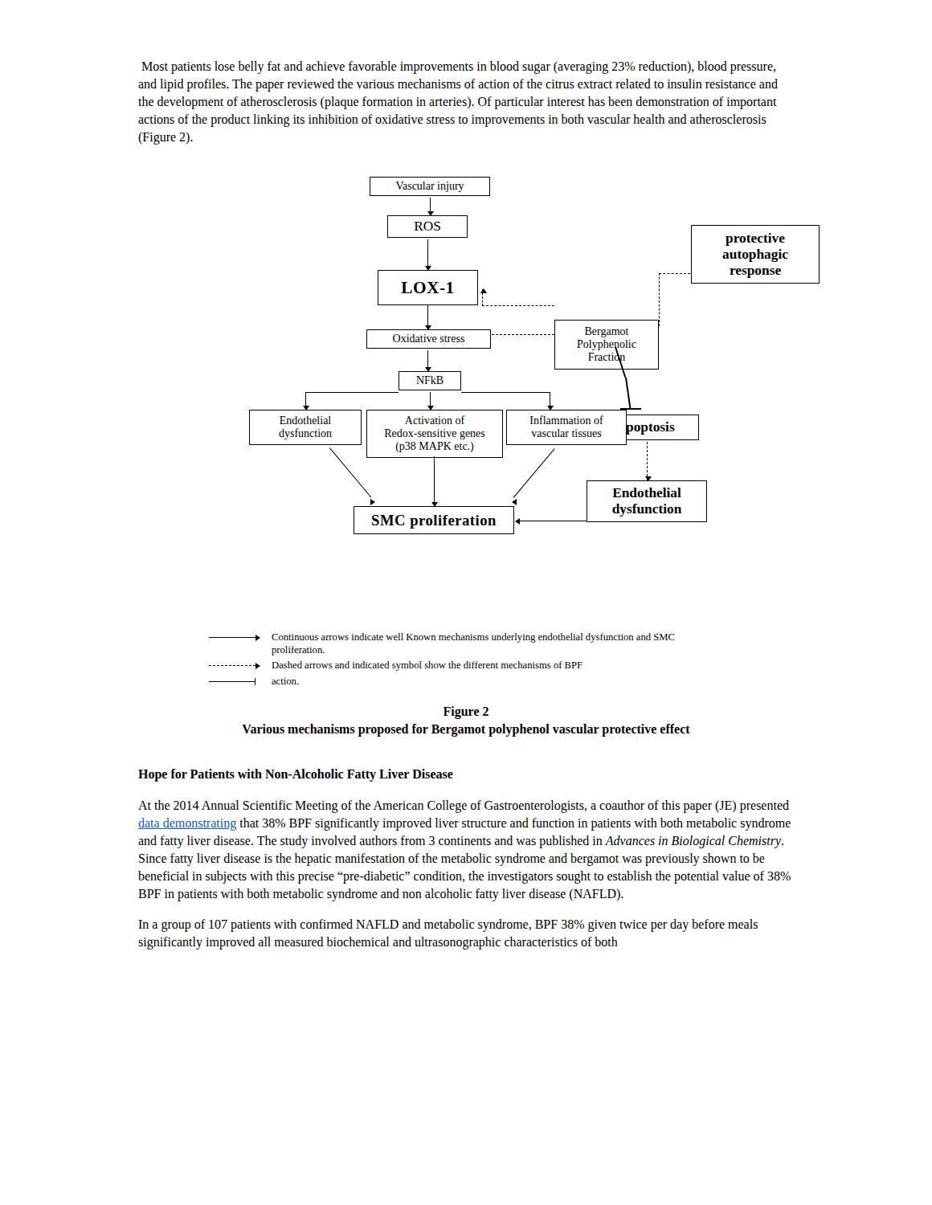Most patients lose belly fat and achieve favorable improvements in blood sugar (averaging 23% reduction), blood pressure, and lipid profiles. The paper reviewed the various mechanisms of action of the citrus extract related to insulin resistance and the development of atherosclerosis (plaque formation in arteries). Of particular interest has been demonstration of important actions of the product linking its inhibition of oxidative stress to improvements in both vascular health and atherosclerosis (Figure 2).
Vascular injury
ROS
LOX-1
Oxidative stress
NFkB
Bergamot
Polyphenolic
Fraction
protective
autophagic
response
apoptosis
Endothelial
dysfunction
Endothelial
dysfunction
Activation of
Redox-sensitive genes
(p38 MAPK etc.)
Inflammation of
vascular tissues
SMC proliferation
Continuous arrows indicate well Known mechanisms underlying endothelial dysfunction and SMC proliferation.
Dashed arrows and indicated symbol show the different mechanisms of BPF
action.
Figure 2 Various mechanisms proposed for Bergamot polyphenol vascular protective effect
Hope for Patients with Non-Alcoholic Fatty Liver Disease
At the 2014 Annual Scientific Meeting of the American College of Gastroenterologists, a coauthor of this paper (JE) presented data demonstrating that 38% BPF significantly improved liver structure and function in patients with both metabolic syndrome and fatty liver disease. The study involved authors from 3 continents and was published in Advances in Biological Chemistry. Since fatty liver disease is the hepatic manifestation of the metabolic syndrome and bergamot was previously shown to be beneficial in subjects with this precise “pre-diabetic” condition, the investigators sought to establish the potential value of 38% BPF in patients with both metabolic syndrome and non alcoholic fatty liver disease (NAFLD).
In a group of 107 patients with confirmed NAFLD and metabolic syndrome, BPF 38% given twice per day before meals significantly improved all measured biochemical and ultrasonographic characteristics of both